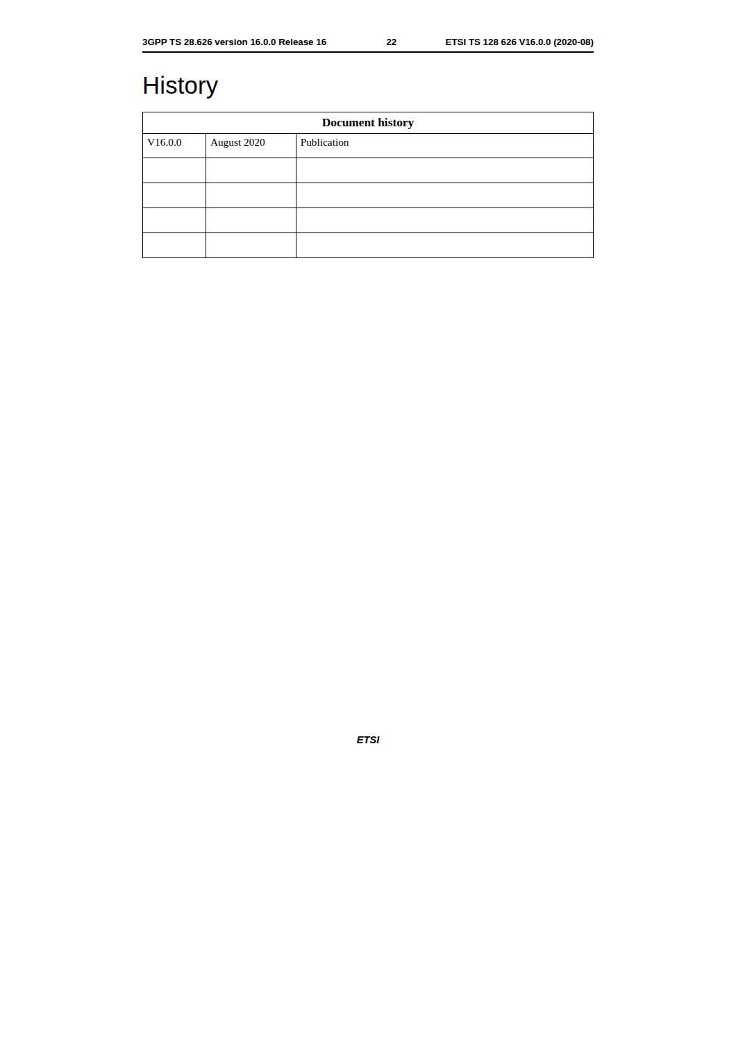3GPP TS 28.626 version 16.0.0 Release 16 22 ETSI TS 128 626 V16.0.0 (2020-08)
History
| Document history |
| --- |
| V16.0.0 | August 2020 | Publication |
ETSI